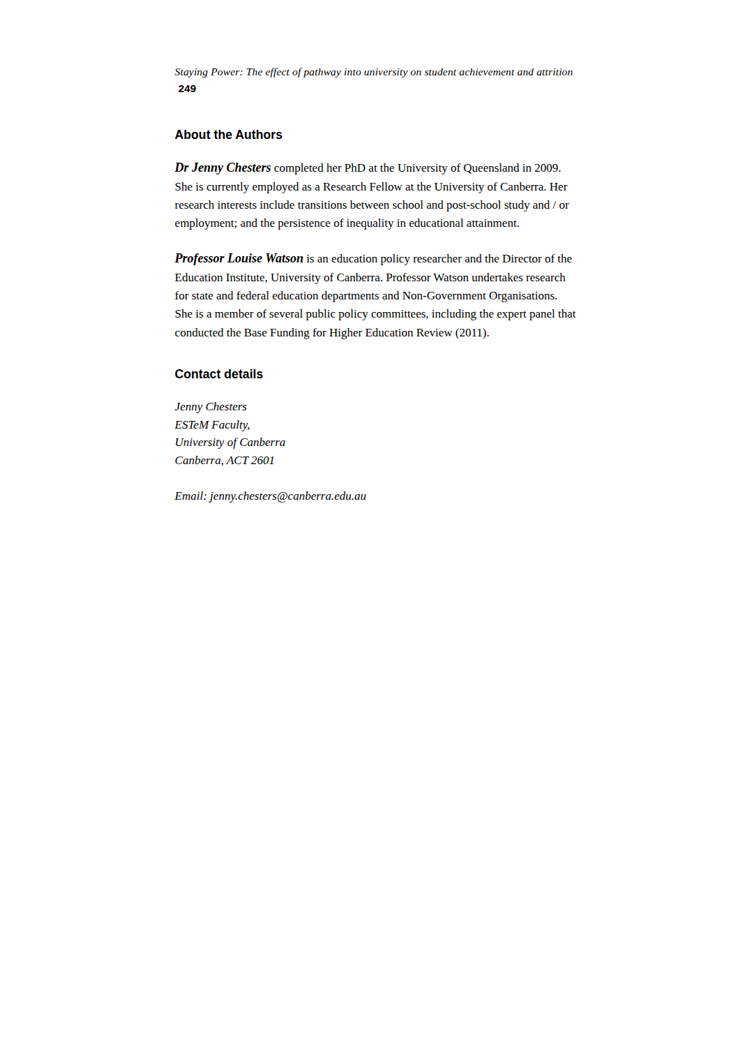Staying Power: The effect of pathway into university on student achievement and attrition 249
About the Authors
Dr Jenny Chesters completed her PhD at the University of Queensland in 2009. She is currently employed as a Research Fellow at the University of Canberra. Her research interests include transitions between school and post-school study and / or employment; and the persistence of inequality in educational attainment.
Professor Louise Watson is an education policy researcher and the Director of the Education Institute, University of Canberra. Professor Watson undertakes research for state and federal education departments and Non-Government Organisations. She is a member of several public policy committees, including the expert panel that conducted the Base Funding for Higher Education Review (2011).
Contact details
Jenny Chesters
ESTeM Faculty,
University of Canberra
Canberra, ACT 2601
Email: jenny.chesters@canberra.edu.au